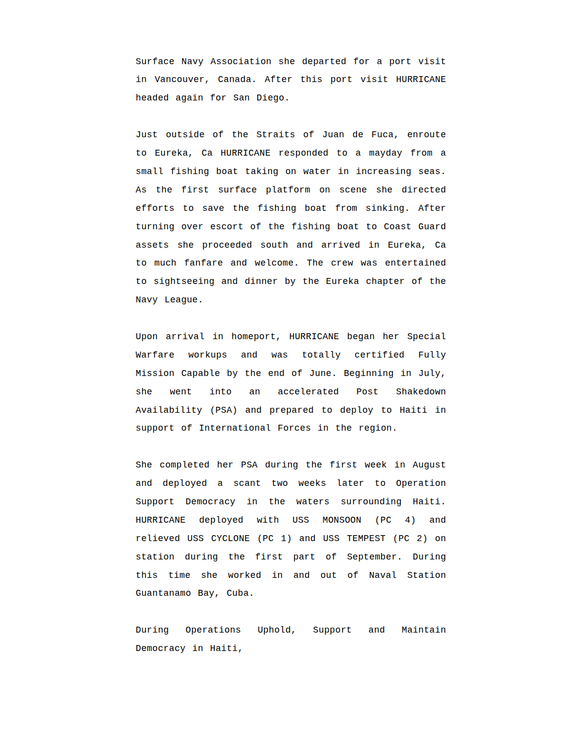Surface Navy Association she departed for a port visit in Vancouver, Canada. After this port visit HURRICANE headed again for San Diego.
Just outside of the Straits of Juan de Fuca, enroute to Eureka, Ca HURRICANE responded to a mayday from a small fishing boat taking on water in increasing seas. As the first surface platform on scene she directed efforts to save the fishing boat from sinking. After turning over escort of the fishing boat to Coast Guard assets she proceeded south and arrived in Eureka, Ca to much fanfare and welcome. The crew was entertained to sightseeing and dinner by the Eureka chapter of the Navy League.
Upon arrival in homeport, HURRICANE began her Special Warfare workups and was totally certified Fully Mission Capable by the end of June. Beginning in July, she went into an accelerated Post Shakedown Availability (PSA) and prepared to deploy to Haiti in support of International Forces in the region.
She completed her PSA during the first week in August and deployed a scant two weeks later to Operation Support Democracy in the waters surrounding Haiti. HURRICANE deployed with USS MONSOON (PC 4) and relieved USS CYCLONE (PC 1) and USS TEMPEST (PC 2) on station during the first part of September. During this time she worked in and out of Naval Station Guantanamo Bay, Cuba.
During Operations Uphold, Support and Maintain Democracy in Haiti,